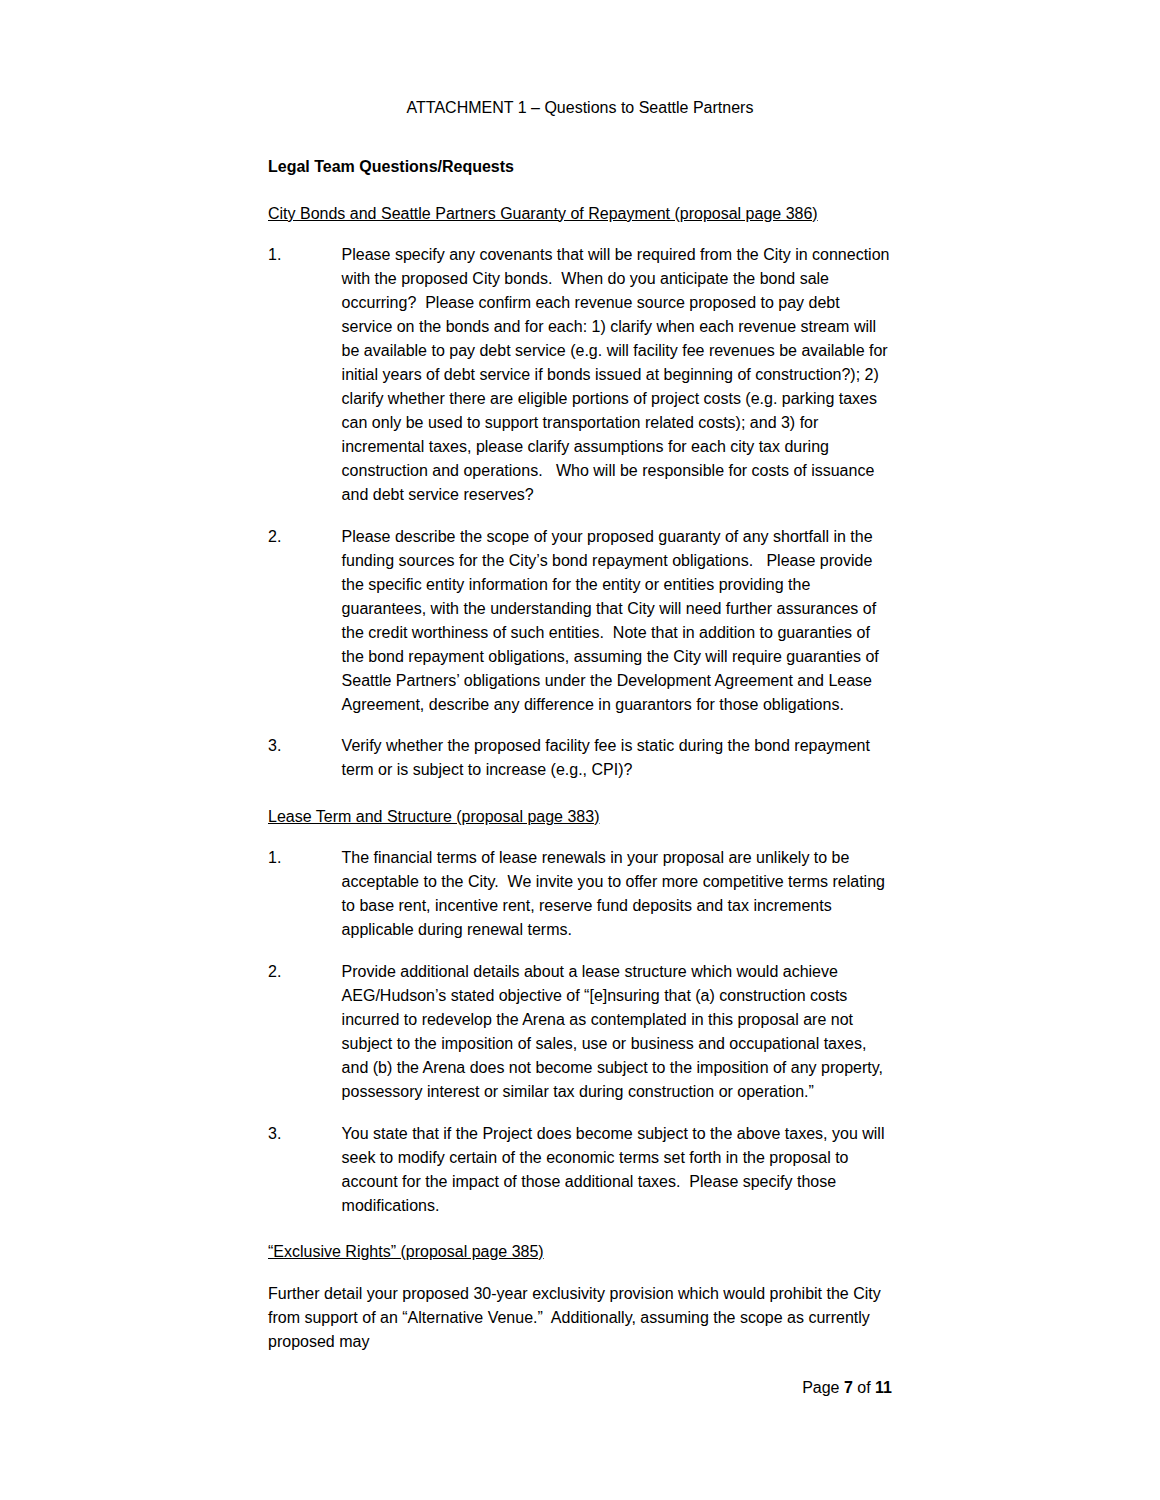ATTACHMENT 1 – Questions to Seattle Partners
Legal Team Questions/Requests
City Bonds and Seattle Partners Guaranty of Repayment (proposal page 386)
1.
Please specify any covenants that will be required from the City in connection with the proposed City bonds. When do you anticipate the bond sale occurring? Please confirm each revenue source proposed to pay debt service on the bonds and for each: 1) clarify when each revenue stream will be available to pay debt service (e.g. will facility fee revenues be available for initial years of debt service if bonds issued at beginning of construction?); 2) clarify whether there are eligible portions of project costs (e.g. parking taxes can only be used to support transportation related costs); and 3) for incremental taxes, please clarify assumptions for each city tax during construction and operations. Who will be responsible for costs of issuance and debt service reserves?
2.
Please describe the scope of your proposed guaranty of any shortfall in the funding sources for the City’s bond repayment obligations. Please provide the specific entity information for the entity or entities providing the guarantees, with the understanding that City will need further assurances of the credit worthiness of such entities. Note that in addition to guaranties of the bond repayment obligations, assuming the City will require guaranties of Seattle Partners’ obligations under the Development Agreement and Lease Agreement, describe any difference in guarantors for those obligations.
3.
Verify whether the proposed facility fee is static during the bond repayment term or is subject to increase (e.g., CPI)?
Lease Term and Structure (proposal page 383)
1.
The financial terms of lease renewals in your proposal are unlikely to be acceptable to the City. We invite you to offer more competitive terms relating to base rent, incentive rent, reserve fund deposits and tax increments applicable during renewal terms.
2.
Provide additional details about a lease structure which would achieve AEG/Hudson’s stated objective of “[e]nsuring that (a) construction costs incurred to redevelop the Arena as contemplated in this proposal are not subject to the imposition of sales, use or business and occupational taxes, and (b) the Arena does not become subject to the imposition of any property, possessory interest or similar tax during construction or operation.”
3.
You state that if the Project does become subject to the above taxes, you will seek to modify certain of the economic terms set forth in the proposal to account for the impact of those additional taxes. Please specify those modifications.
“Exclusive Rights” (proposal page 385)
Further detail your proposed 30-year exclusivity provision which would prohibit the City from support of an “Alternative Venue.” Additionally, assuming the scope as currently proposed may
Page 7 of 11